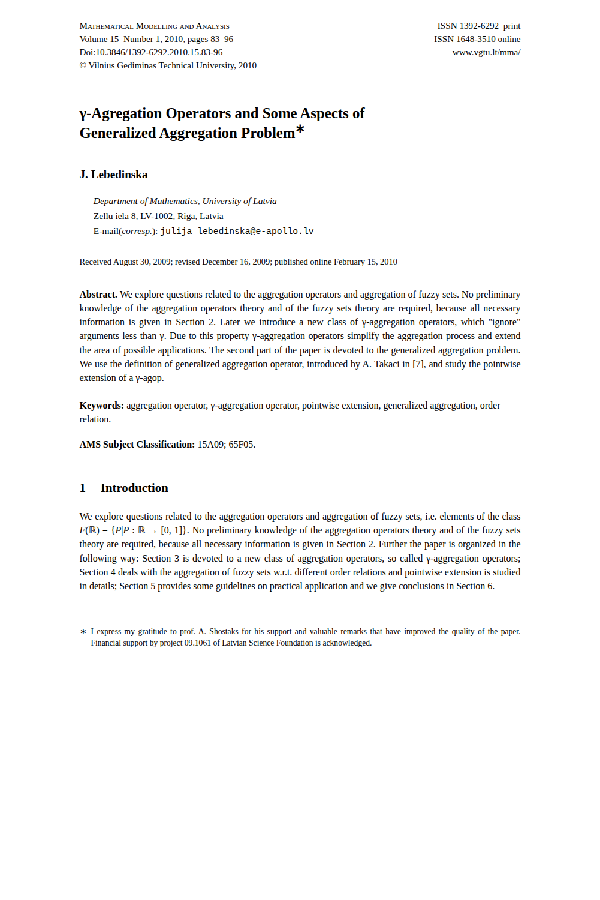Mathematical Modelling and Analysis
Volume 15 Number 1, 2010, pages 83–96
Doi:10.3846/1392-6292.2010.15.83-96
© Vilnius Gediminas Technical University, 2010
ISSN 1392-6292 print
ISSN 1648-3510 online
www.vgtu.lt/mma/
γ-Agregation Operators and Some Aspects of
Generalized Aggregation Problem∗
J. Lebedinska
Department of Mathematics, University of Latvia
Zellu iela 8, LV-1002, Riga, Latvia
E-mail(corresp.): julija_lebedinska@e-apollo.lv
Received August 30, 2009; revised December 16, 2009; published online February 15, 2010
Abstract. We explore questions related to the aggregation operators and aggregation of fuzzy sets. No preliminary knowledge of the aggregation operators theory and of the fuzzy sets theory are required, because all necessary information is given in Section 2. Later we introduce a new class of γ-aggregation operators, which "ignore" arguments less than γ. Due to this property γ-aggregation operators simplify the aggregation process and extend the area of possible applications. The second part of the paper is devoted to the generalized aggregation problem. We use the definition of generalized aggregation operator, introduced by A. Takaci in [7], and study the pointwise extension of a γ-agop.
Keywords: aggregation operator, γ-aggregation operator, pointwise extension, generalized aggregation, order relation.
AMS Subject Classification: 15A09; 65F05.
1 Introduction
We explore questions related to the aggregation operators and aggregation of fuzzy sets, i.e. elements of the class F(ℝ) = {P|P : ℝ → [0, 1]}. No preliminary knowledge of the aggregation operators theory and of the fuzzy sets theory are required, because all necessary information is given in Section 2. Further the paper is organized in the following way: Section 3 is devoted to a new class of aggregation operators, so called γ-aggregation operators; Section 4 deals with the aggregation of fuzzy sets w.r.t. different order relations and pointwise extension is studied in details; Section 5 provides some guidelines on practical application and we give conclusions in Section 6.
∗ I express my gratitude to prof. A. Shostaks for his support and valuable remarks that have improved the quality of the paper. Financial support by project 09.1061 of Latvian Science Foundation is acknowledged.